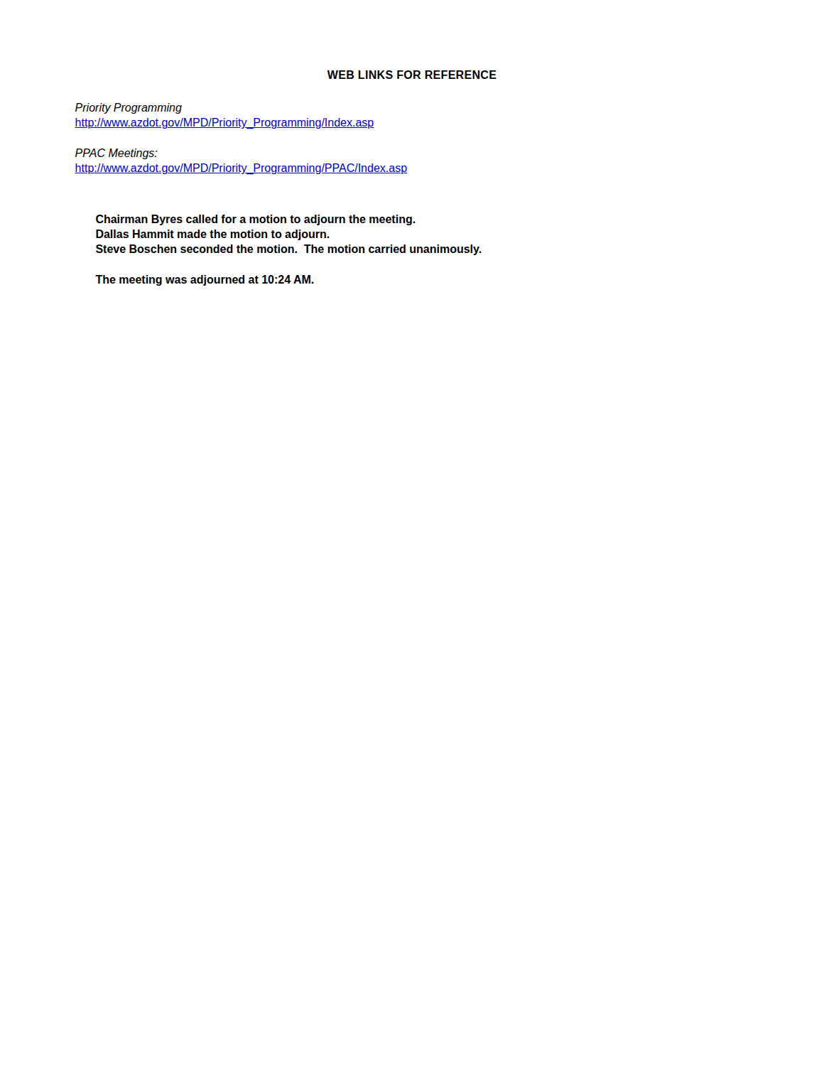WEB LINKS FOR REFERENCE
Priority Programming
http://www.azdot.gov/MPD/Priority_Programming/Index.asp
PPAC Meetings:
http://www.azdot.gov/MPD/Priority_Programming/PPAC/Index.asp
Chairman Byres called for a motion to adjourn the meeting.
Dallas Hammit made the motion to adjourn.
Steve Boschen seconded the motion. The motion carried unanimously.
The meeting was adjourned at 10:24 AM.